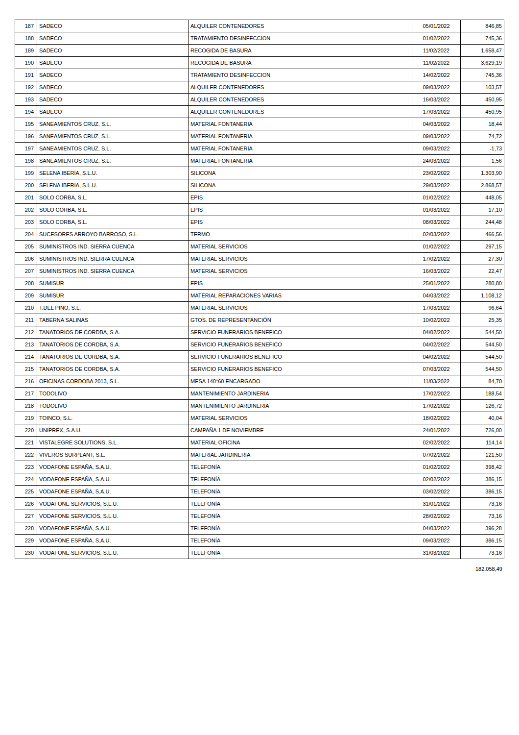| 187 | SADECO | ALQUILER CONTENEDORES | 05/01/2022 | 846,85 |
| 188 | SADECO | TRATAMIENTO DESINFECCION | 01/02/2022 | 745,36 |
| 189 | SADECO | RECOGIDA DE BASURA | 11/02/2022 | 1.658,47 |
| 190 | SADECO | RECOGIDA DE BASURA | 11/02/2022 | 3.629,19 |
| 191 | SADECO | TRATAMIENTO DESINFECCION | 14/02/2022 | 745,36 |
| 192 | SADECO | ALQUILER CONTENEDORES | 09/03/2022 | 103,57 |
| 193 | SADECO | ALQUILER CONTENEDORES | 16/03/2022 | 450,95 |
| 194 | SADECO | ALQUILER CONTENEDORES | 17/03/2022 | 450,95 |
| 195 | SANEAMIENTOS CRUZ, S.L. | MATERIAL FONTANERIA | 04/03/2022 | 18,44 |
| 196 | SANEAMIENTOS CRUZ, S.L. | MATERIAL FONTANERIA | 09/03/2022 | 74,72 |
| 197 | SANEAMIENTOS CRUZ, S.L. | MATERIAL FONTANERIA | 09/03/2022 | -1,73 |
| 198 | SANEAMIENTOS CRUZ, S.L. | MATERIAL FONTANERIA | 24/03/2022 | 1,56 |
| 199 | SELENA IBERIA, S.L.U. | SILICONA | 23/02/2022 | 1.303,90 |
| 200 | SELENA IBERIA, S.L.U. | SILICONA | 29/03/2022 | 2.868,57 |
| 201 | SOLO CORBA, S.L. | EPIS | 01/02/2022 | 448,05 |
| 202 | SOLO CORBA, S.L. | EPIS | 01/03/2022 | 17,10 |
| 203 | SOLO CORBA, S.L. | EPIS | 08/03/2022 | 244,48 |
| 204 | SUCESORES ARROYO BARROSO, S.L. | TERMO | 02/03/2022 | 466,56 |
| 205 | SUMINISTROS IND. SIERRA CUENCA | MATERIAL SERVICIOS | 01/02/2022 | 297,15 |
| 206 | SUMINISTROS IND. SIERRA CUENCA | MATERIAL SERVICIOS | 17/02/2022 | 27,30 |
| 207 | SUMINISTROS IND. SIERRA CUENCA | MATERIAL SERVICIOS | 16/03/2022 | 22,47 |
| 208 | SUMISUR | EPIS | 25/01/2022 | 280,80 |
| 209 | SUMISUR | MATERIAL REPARACIONES VARIAS | 04/03/2022 | 1.108,12 |
| 210 | T.DEL PINO, S.L. | MATERIAL SERVICIOS | 17/03/2022 | 96,64 |
| 211 | TABERNA SALINAS | GTOS. DE REPRESENTANCIÓN | 10/02/2022 | 25,35 |
| 212 | TANATORIOS DE CORDBA, S.A. | SERVICIO FUNERARIOS BENEFICO | 04/02/2022 | 544,50 |
| 213 | TANATORIOS DE CORDBA, S.A. | SERVICIO FUNERARIOS BENEFICO | 04/02/2022 | 544,50 |
| 214 | TANATORIOS DE CORDBA, S.A. | SERVICIO FUNERARIOS BENEFICO | 04/02/2022 | 544,50 |
| 215 | TANATORIOS DE CORDBA, S.A. | SERVICIO FUNERARIOS BENEFICO | 07/03/2022 | 544,50 |
| 216 | OFICINAS CORDOBA 2013, S.L. | MESA 140*60 ENCARGADO | 11/03/2022 | 84,70 |
| 217 | TODOLIVO | MANTENIMIENTO JARDINERIA | 17/02/2022 | 188,54 |
| 218 | TODOLIVO | MANTENIMIENTO JARDINERIA | 17/02/2022 | 126,72 |
| 219 | TOINCO, S.L. | MATERIAL SERVICIOS | 18/02/2022 | 40,04 |
| 220 | UNIPREX, S.A.U. | CAMPAÑA 1 DE NOVIEMBRE | 24/01/2022 | 726,00 |
| 221 | VISTALEGRE SOLUTIONS, S.L. | MATERIAL OFICINA | 02/02/2022 | 114,14 |
| 222 | VIVEROS SURPLANT, S.L. | MATERIAL JARDINERIA | 07/02/2022 | 121,50 |
| 223 | VODAFONE ESPAÑA, S.A.U. | TELEFONÍA | 01/02/2022 | 398,42 |
| 224 | VODAFONE ESPAÑA, S.A.U. | TELEFONÍA | 02/02/2022 | 386,15 |
| 225 | VODAFONE ESPAÑA, S.A.U. | TELEFONÍA | 03/02/2022 | 386,15 |
| 226 | VODAFONE SERVICIOS, S.L.U. | TELEFONÍA | 31/01/2022 | 73,16 |
| 227 | VODAFONE SERVICIOS, S.L.U. | TELEFONÍA | 28/02/2022 | 73,16 |
| 228 | VODAFONE ESPAÑA, S.A.U. | TELEFONÍA | 04/03/2022 | 396,28 |
| 229 | VODAFONE ESPAÑA, S.A.U. | TELEFONÍA | 09/03/2022 | 386,15 |
| 230 | VODAFONE SERVICIOS, S.L.U. | TELEFONÍA | 31/03/2022 | 73,16 |
182.058,49